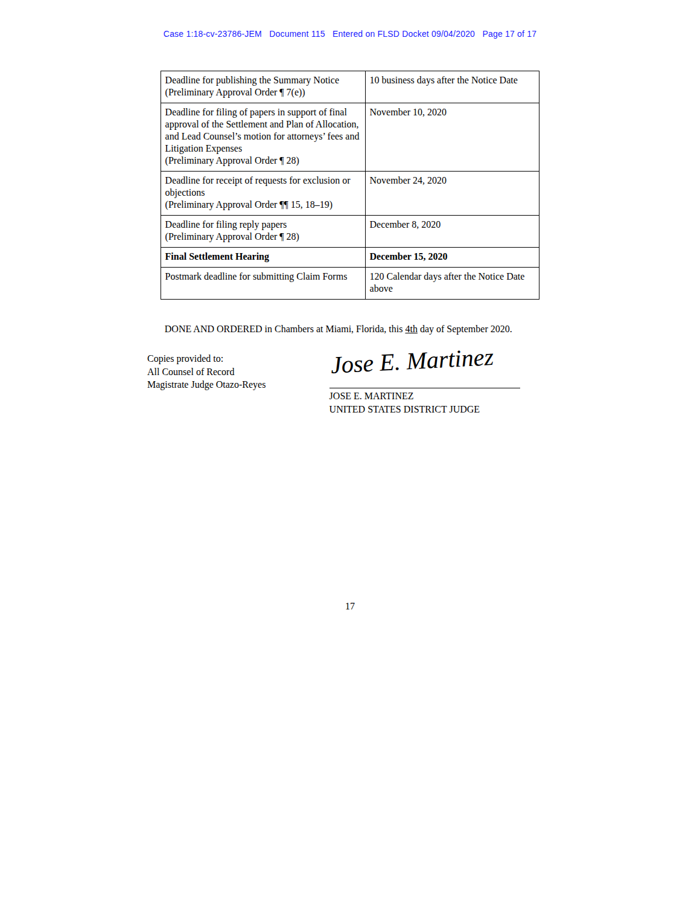Case 1:18-cv-23786-JEM Document 115 Entered on FLSD Docket 09/04/2020 Page 17 of 17
| Deadline for publishing the Summary Notice (Preliminary Approval Order ¶ 7(e)) | 10 business days after the Notice Date |
| Deadline for filing of papers in support of final approval of the Settlement and Plan of Allocation, and Lead Counsel’s motion for attorneys’ fees and Litigation Expenses (Preliminary Approval Order ¶ 28) | November 10, 2020 |
| Deadline for receipt of requests for exclusion or objections (Preliminary Approval Order ¶¶ 15, 18–19) | November 24, 2020 |
| Deadline for filing reply papers (Preliminary Approval Order ¶ 28) | December 8, 2020 |
| Final Settlement Hearing | December 15, 2020 |
| Postmark deadline for submitting Claim Forms | 120 Calendar days after the Notice Date above |
DONE AND ORDERED in Chambers at Miami, Florida, this 4th day of September 2020.
Copies provided to:
All Counsel of Record
Magistrate Judge Otazo-Reyes
Jose E. Martinez
JOSE E. MARTINEZ
UNITED STATES DISTRICT JUDGE
17